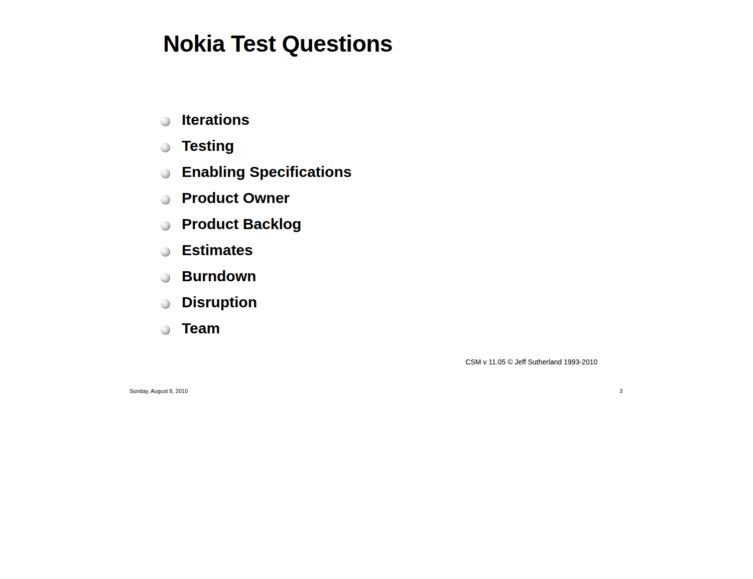Nokia Test Questions
Iterations
Testing
Enabling Specifications
Product Owner
Product Backlog
Estimates
Burndown
Disruption
Team
CSM v 11.05 © Jeff Sutherland 1993-2010
Sunday, August 8, 2010 3